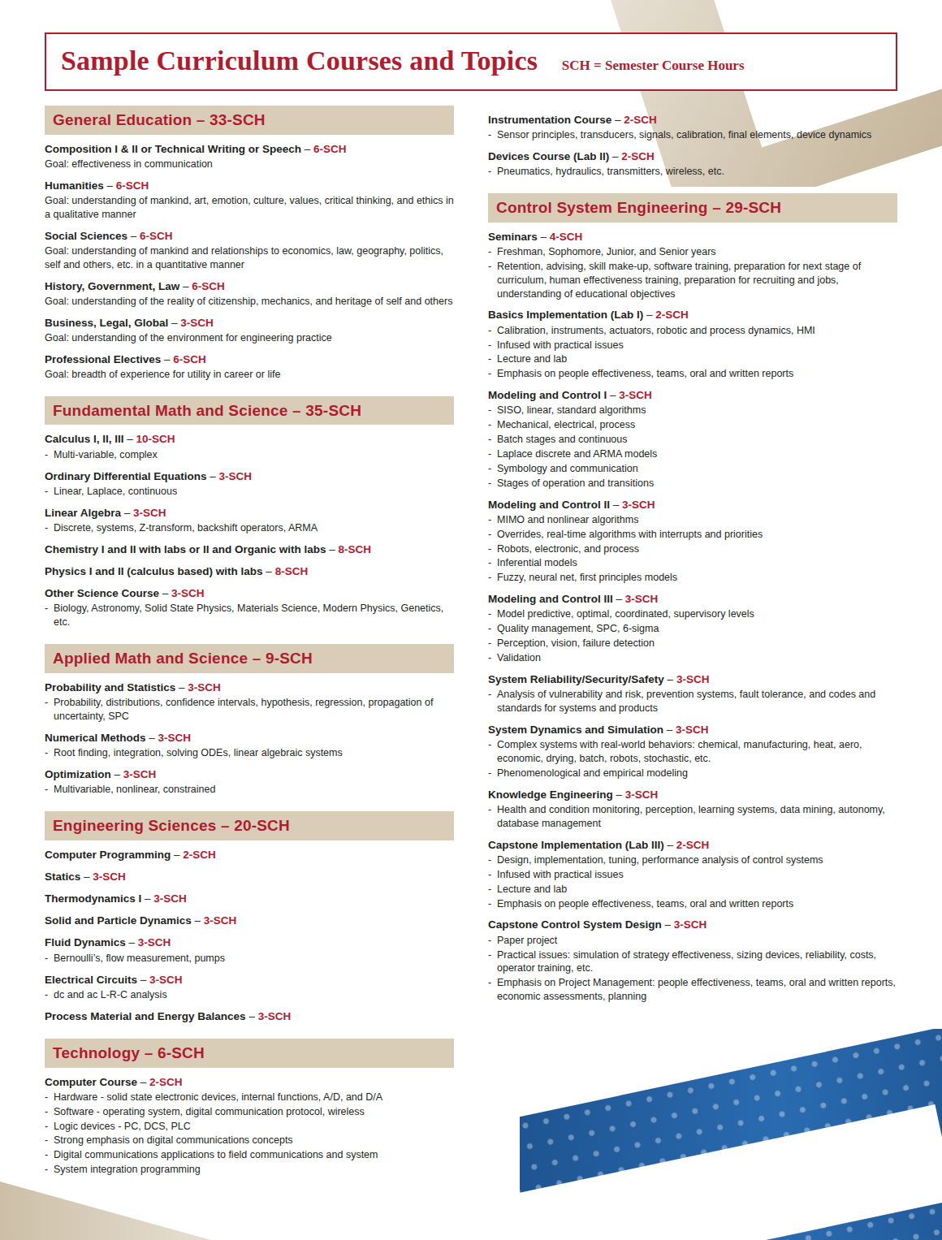Sample Curriculum Courses and Topics
SCH = Semester Course Hours
General Education – 33-SCH
Composition I & II or Technical Writing or Speech – 6-SCH
Goal: effectiveness in communication
Humanities – 6-SCH
Goal: understanding of mankind, art, emotion, culture, values, critical thinking, and ethics in a qualitative manner
Social Sciences – 6-SCH
Goal: understanding of mankind and relationships to economics, law, geography, politics, self and others, etc. in a quantitative manner
History, Government, Law – 6-SCH
Goal: understanding of the reality of citizenship, mechanics, and heritage of self and others
Business, Legal, Global – 3-SCH
Goal: understanding of the environment for engineering practice
Professional Electives – 6-SCH
Goal: breadth of experience for utility in career or life
Fundamental Math and Science – 35-SCH
Calculus I, II, III – 10-SCH
Multi-variable, complex
Ordinary Differential Equations – 3-SCH
Linear, Laplace, continuous
Linear Algebra – 3-SCH
Discrete, systems, Z-transform, backshift operators, ARMA
Chemistry I and II with labs or II and Organic with labs – 8-SCH
Physics I and II (calculus based) with labs – 8-SCH
Other Science Course – 3-SCH
Biology, Astronomy, Solid State Physics, Materials Science, Modern Physics, Genetics, etc.
Applied Math and Science – 9-SCH
Probability and Statistics – 3-SCH
Probability, distributions, confidence intervals, hypothesis, regression, propagation of uncertainty, SPC
Numerical Methods – 3-SCH
Root finding, integration, solving ODEs, linear algebraic systems
Optimization – 3-SCH
Multivariable, nonlinear, constrained
Engineering Sciences – 20-SCH
Computer Programming – 2-SCH
Statics – 3-SCH
Thermodynamics I – 3-SCH
Solid and Particle Dynamics – 3-SCH
Fluid Dynamics – 3-SCH
Bernoulli’s, flow measurement, pumps
Electrical Circuits – 3-SCH
dc and ac L-R-C analysis
Process Material and Energy Balances – 3-SCH
Technology – 6-SCH
Computer Course – 2-SCH
Hardware - solid state electronic devices, internal functions, A/D, and D/A
Software - operating system, digital communication protocol, wireless
Logic devices - PC, DCS, PLC
Strong emphasis on digital communications concepts
Digital communications applications to field communications and system
System integration programming
Instrumentation Course – 2-SCH
Sensor principles, transducers, signals, calibration, final elements, device dynamics
Devices Course (Lab II) – 2-SCH
Pneumatics, hydraulics, transmitters, wireless, etc.
Control System Engineering – 29-SCH
Seminars – 4-SCH
Freshman, Sophomore, Junior, and Senior years
Retention, advising, skill make-up, software training, preparation for next stage of curriculum, human effectiveness training, preparation for recruiting and jobs, understanding of educational objectives
Basics Implementation (Lab I) – 2-SCH
Calibration, instruments, actuators, robotic and process dynamics, HMI
Infused with practical issues
Lecture and lab
Emphasis on people effectiveness, teams, oral and written reports
Modeling and Control I – 3-SCH
SISO, linear, standard algorithms
Mechanical, electrical, process
Batch stages and continuous
Laplace discrete and ARMA models
Symbology and communication
Stages of operation and transitions
Modeling and Control II – 3-SCH
MIMO and nonlinear algorithms
Overrides, real-time algorithms with interrupts and priorities
Robots, electronic, and process
Inferential models
Fuzzy, neural net, first principles models
Modeling and Control III – 3-SCH
Model predictive, optimal, coordinated, supervisory levels
Quality management, SPC, 6-sigma
Perception, vision, failure detection
Validation
System Reliability/Security/Safety – 3-SCH
Analysis of vulnerability and risk, prevention systems, fault tolerance, and codes and standards for systems and products
System Dynamics and Simulation – 3-SCH
Complex systems with real-world behaviors: chemical, manufacturing, heat, aero, economic, drying, batch, robots, stochastic, etc.
Phenomenological and empirical modeling
Knowledge Engineering – 3-SCH
Health and condition monitoring, perception, learning systems, data mining, autonomy, database management
Capstone Implementation (Lab III) – 2-SCH
Design, implementation, tuning, performance analysis of control systems
Infused with practical issues
Lecture and lab
Emphasis on people effectiveness, teams, oral and written reports
Capstone Control System Design – 3-SCH
Paper project
Practical issues: simulation of strategy effectiveness, sizing devices, reliability, costs, operator training, etc.
Emphasis on Project Management: people effectiveness, teams, oral and written reports, economic assessments, planning